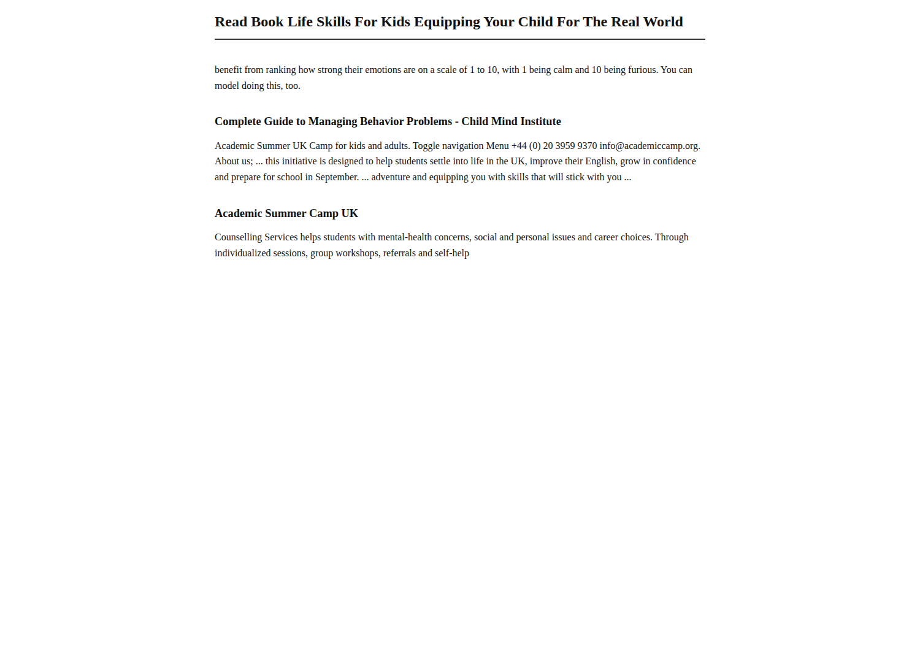Read Book Life Skills For Kids Equipping Your Child For The Real World
benefit from ranking how strong their emotions are on a scale of 1 to 10, with 1 being calm and 10 being furious. You can model doing this, too.
Complete Guide to Managing Behavior Problems - Child Mind Institute
Academic Summer UK Camp for kids and adults. Toggle navigation Menu +44 (0) 20 3959 9370 info@academiccamp.org. About us; ... this initiative is designed to help students settle into life in the UK, improve their English, grow in confidence and prepare for school in September. ... adventure and equipping you with skills that will stick with you ...
Academic Summer Camp UK
Counselling Services helps students with mental-health concerns, social and personal issues and career choices. Through individualized sessions, group workshops, referrals and self-help